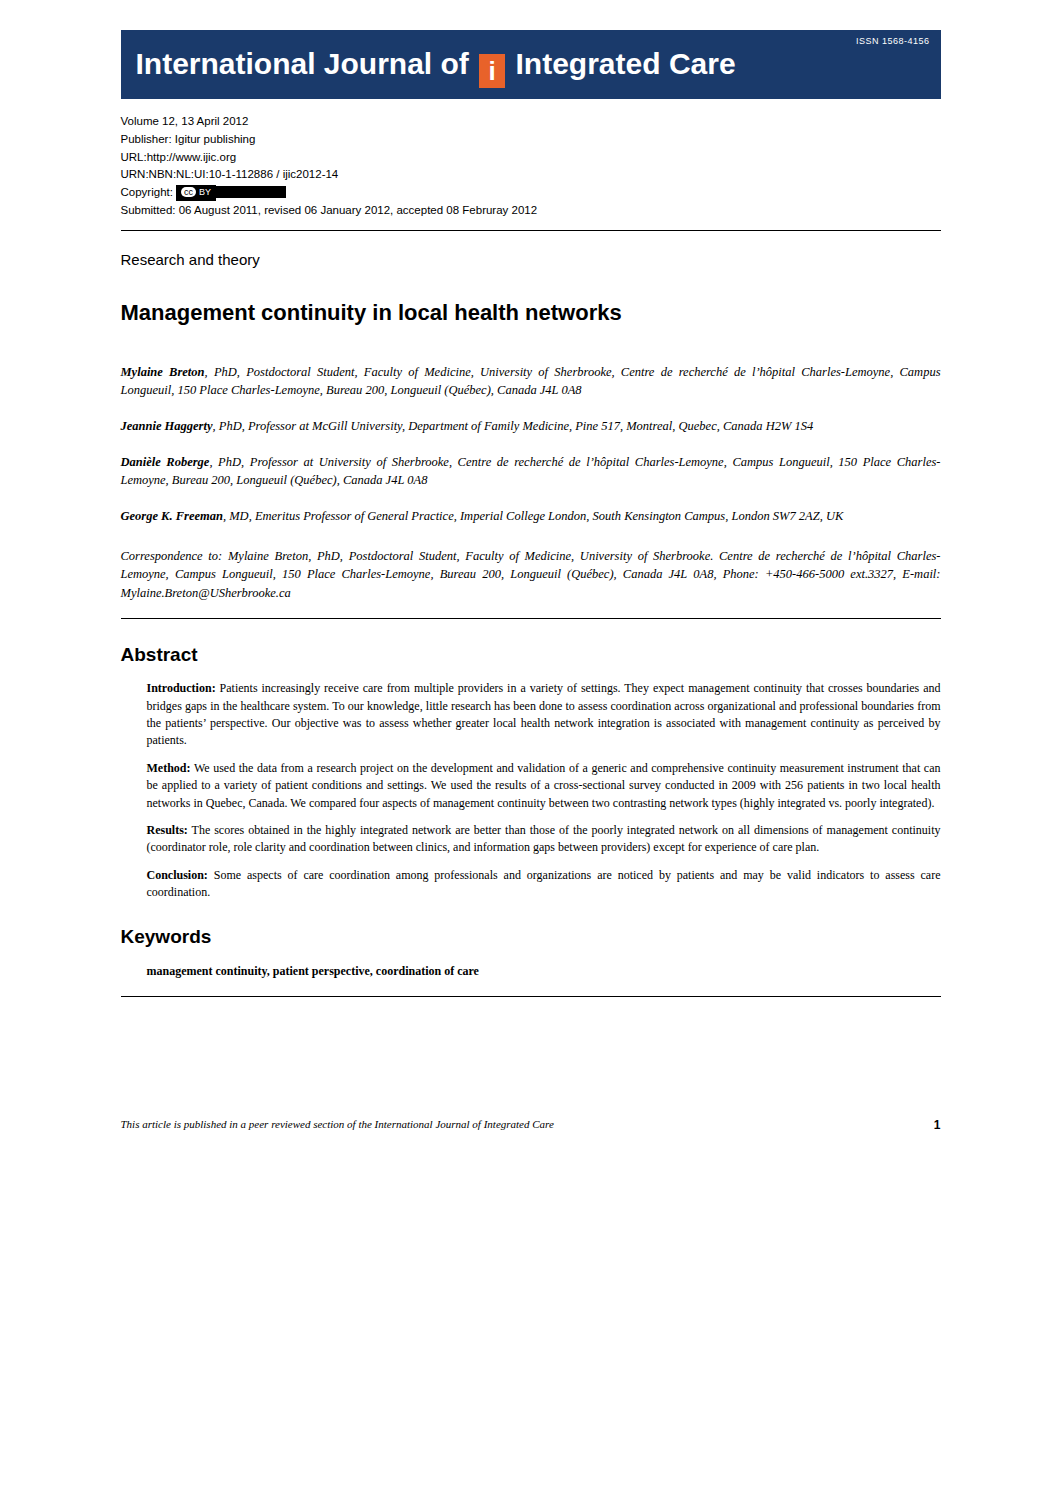ISSN 1568-4156
International Journal of i Integrated Care
Volume 12, 13 April 2012
Publisher: Igitur publishing
URL:http://www.ijic.org
URN:NBN:NL:UI:10-1-112886 / ijic2012-14
Copyright: cc BY
Submitted: 06 August 2011, revised 06 January 2012, accepted 08 Februray 2012
Research and theory
Management continuity in local health networks
Mylaine Breton, PhD, Postdoctoral Student, Faculty of Medicine, University of Sherbrooke, Centre de recherché de l’hôpital Charles-Lemoyne, Campus Longueuil, 150 Place Charles-Lemoyne, Bureau 200, Longueuil (Québec), Canada J4L 0A8
Jeannie Haggerty, PhD, Professor at McGill University, Department of Family Medicine, Pine 517, Montreal, Quebec, Canada H2W 1S4
Danièle Roberge, PhD, Professor at University of Sherbrooke, Centre de recherché de l’hôpital Charles-Lemoyne, Campus Longueuil, 150 Place Charles-Lemoyne, Bureau 200, Longueuil (Québec), Canada J4L 0A8
George K. Freeman, MD, Emeritus Professor of General Practice, Imperial College London, South Kensington Campus, London SW7 2AZ, UK
Correspondence to: Mylaine Breton, PhD, Postdoctoral Student, Faculty of Medicine, University of Sherbrooke. Centre de recherché de l’hôpital Charles-Lemoyne, Campus Longueuil, 150 Place Charles-Lemoyne, Bureau 200, Longueuil (Québec), Canada J4L 0A8, Phone: +450-466-5000 ext.3327, E-mail: Mylaine.Breton@USherbrooke.ca
Abstract
Introduction: Patients increasingly receive care from multiple providers in a variety of settings. They expect management continuity that crosses boundaries and bridges gaps in the healthcare system. To our knowledge, little research has been done to assess coordination across organizational and professional boundaries from the patients’ perspective. Our objective was to assess whether greater local health network integration is associated with management continuity as perceived by patients.
Method: We used the data from a research project on the development and validation of a generic and comprehensive continuity measurement instrument that can be applied to a variety of patient conditions and settings. We used the results of a cross-sectional survey conducted in 2009 with 256 patients in two local health networks in Quebec, Canada. We compared four aspects of management continuity between two contrasting network types (highly integrated vs. poorly integrated).
Results: The scores obtained in the highly integrated network are better than those of the poorly integrated network on all dimensions of management continuity (coordinator role, role clarity and coordination between clinics, and information gaps between providers) except for experience of care plan.
Conclusion: Some aspects of care coordination among professionals and organizations are noticed by patients and may be valid indicators to assess care coordination.
Keywords
management continuity, patient perspective, coordination of care
This article is published in a peer reviewed section of the International Journal of Integrated Care 1